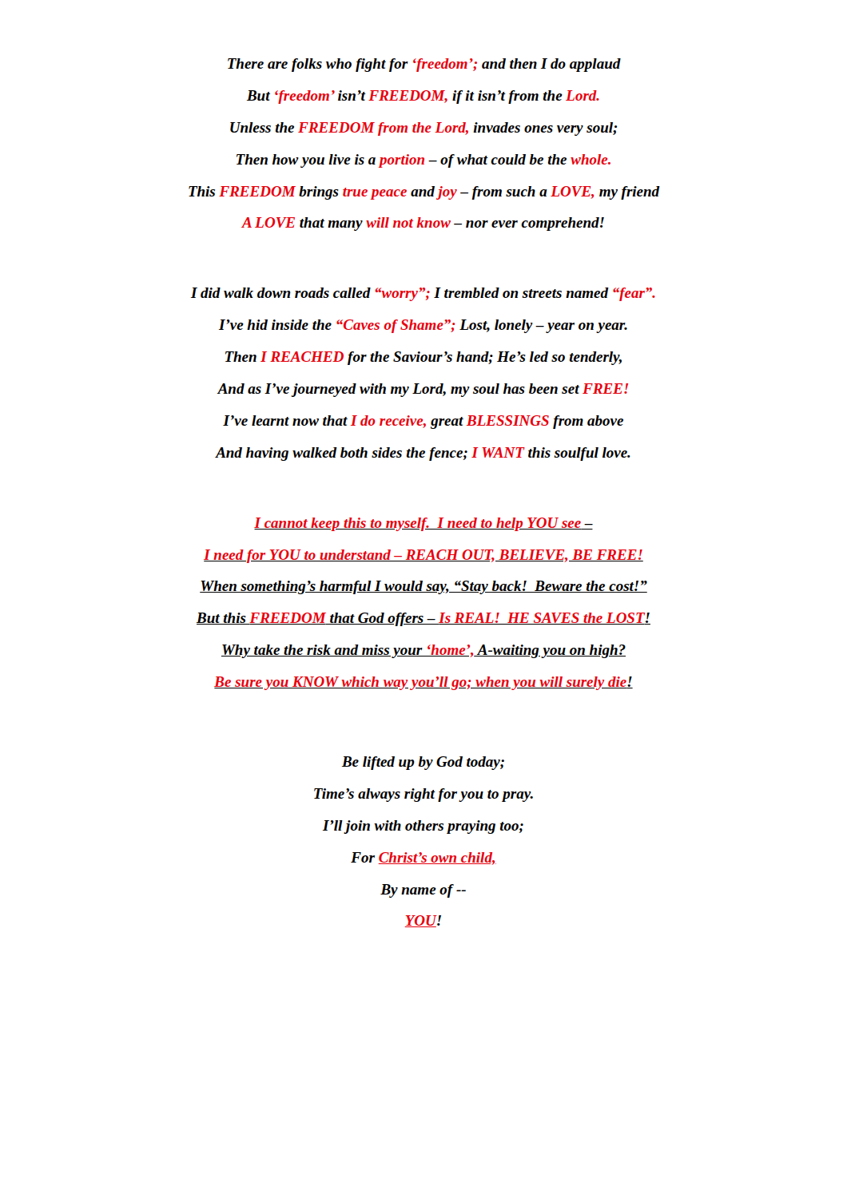There are folks who fight for ‘freedom’; and then I do applaud
But ‘freedom’ isn’t FREEDOM, if it isn’t from the Lord.
Unless the FREEDOM from the Lord, invades ones very soul;
Then how you live is a portion – of what could be the whole.
This FREEDOM brings true peace and joy – from such a LOVE, my friend
A LOVE that many will not know – nor ever comprehend!
I did walk down roads called “worry”; I trembled on streets named “fear”.
I’ve hid inside the “Caves of Shame”; Lost, lonely – year on year.
Then I REACHED for the Saviour’s hand; He’s led so tenderly,
And as I’ve journeyed with my Lord, my soul has been set FREE!
I’ve learnt now that I do receive, great BLESSINGS from above
And having walked both sides the fence; I WANT this soulful love.
I cannot keep this to myself. I need to help YOU see –
I need for YOU to understand – REACH OUT, BELIEVE, BE FREE!
When something’s harmful I would say, “Stay back! Beware the cost!”
But this FREEDOM that God offers – Is REAL! HE SAVES the LOST!
Why take the risk and miss your ‘home’, A-waiting you on high?
Be sure you KNOW which way you’ll go; when you will surely die!
Be lifted up by God today;
Time’s always right for you to pray.
I’ll join with others praying too;
For Christ’s own child,
By name of --
YOU!